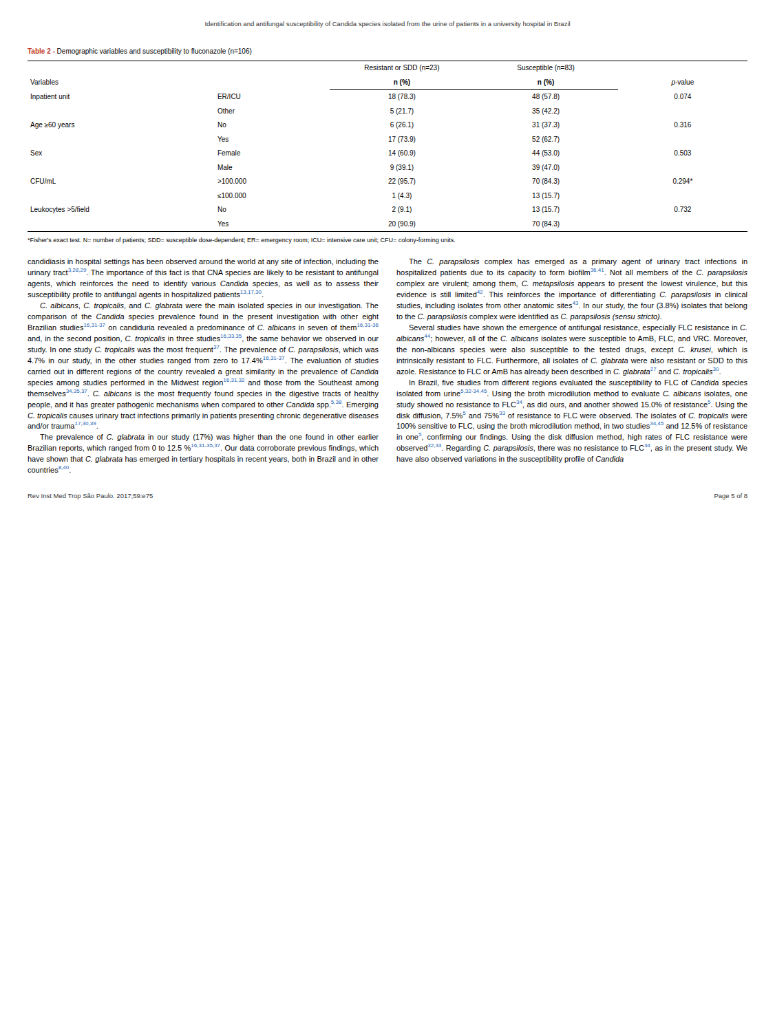Identification and antifungal susceptibility of Candida species isolated from the urine of patients in a university hospital in Brazil
Table 2 - Demographic variables and susceptibility to fluconazole (n=106)
| Variables | | Resistant or SDD (n=23) | Susceptible (n=83) | p -value |
| --- | --- | --- | --- | --- |
| n (%) | n (%) |
| Inpatient unit | ER/ICU | 18 (78.3) | 48 (57.8) | 0.074 |
| | Other | 5 (21.7) | 35 (42.2) | |
| Age ≥60 years | No | 6 (26.1) | 31 (37.3) | 0.316 |
| | Yes | 17 (73.9) | 52 (62.7) | |
| Sex | Female | 14 (60.9) | 44 (53.0) | 0.503 |
| | Male | 9 (39.1) | 39 (47.0) | |
| CFU/mL | >100.000 | 22 (95.7) | 70 (84.3) | 0.294* |
| | ≤100.000 | 1 (4.3) | 13 (15.7) | |
| Leukocytes >5/field | No | 2 (9.1) | 13 (15.7) | 0.732 |
| | Yes | 20 (90.9) | 70 (84.3) | |
*Fisher's exact test. N= number of patients; SDD= susceptible dose-dependent; ER= emergency room; ICU= intensive care unit; CFU= colony-forming units.
candidiasis in hospital settings has been observed around the world at any site of infection, including the urinary tract3,28,29. The importance of this fact is that CNA species are likely to be resistant to antifungal agents, which reinforces the need to identify various Candida species, as well as to assess their susceptibility profile to antifungal agents in hospitalized patients13,17,30.
C. albicans, C. tropicalis, and C. glabrata were the main isolated species in our investigation. The comparison of the Candida species prevalence found in the present investigation with other eight Brazilian studies16,31-37 on candiduria revealed a predominance of C. albicans in seven of them16,31-36 and, in the second position, C. tropicalis in three studies16,33,35, the same behavior we observed in our study. In one study C. tropicalis was the most frequent37. The prevalence of C. parapsilosis, which was 4.7% in our study, in the other studies ranged from zero to 17.4%16,31-37. The evaluation of studies carried out in different regions of the country revealed a great similarity in the prevalence of Candida species among studies performed in the Midwest region16,31,32 and those from the Southeast among themselves34,35,37. C. albicans is the most frequently found species in the digestive tracts of healthy people, and it has greater pathogenic mechanisms when compared to other Candida spp.5,38. Emerging C. tropicalis causes urinary tract infections primarily in patients presenting chronic degenerative diseases and/or trauma17,30,39.
The prevalence of C. glabrata in our study (17%) was higher than the one found in other earlier Brazilian reports, which ranged from 0 to 12.5 %16,31-35,37. Our data corroborate previous findings, which have shown that C. glabrata has emerged in tertiary hospitals in recent years, both in Brazil and in other countries8,40.
The C. parapsilosis complex has emerged as a primary agent of urinary tract infections in hospitalized patients due to its capacity to form biofilm36,41. Not all members of the C. parapsilosis complex are virulent; among them, C. metapsilosis appears to present the lowest virulence, but this evidence is still limited42. This reinforces the importance of differentiating C. parapsilosis in clinical studies, including isolates from other anatomic sites43. In our study, the four (3.8%) isolates that belong to the C. parapsilosis complex were identified as C. parapsilosis (sensu stricto).
Several studies have shown the emergence of antifungal resistance, especially FLC resistance in C. albicans44; however, all of the C. albicans isolates were susceptible to AmB, FLC, and VRC. Moreover, the non-albicans species were also susceptible to the tested drugs, except C. krusei, which is intrinsically resistant to FLC. Furthermore, all isolates of C. glabrata were also resistant or SDD to this azole. Resistance to FLC or AmB has already been described in C. glabrata27 and C. tropicalis30.
In Brazil, five studies from different regions evaluated the susceptibility to FLC of Candida species isolated from urine5,32-34,45. Using the broth microdilution method to evaluate C. albicans isolates, one study showed no resistance to FLC34, as did ours, and another showed 15.0% of resistance5. Using the disk diffusion, 7.5%5 and 75%33 of resistance to FLC were observed. The isolates of C. tropicalis were 100% sensitive to FLC, using the broth microdilution method, in two studies34,45 and 12.5% of resistance in one5, confirming our findings. Using the disk diffusion method, high rates of FLC resistance were observed32,33. Regarding C. parapsilosis, there was no resistance to FLC34, as in the present study. We have also observed variations in the susceptibility profile of Candida
Rev Inst Med Trop São Paulo. 2017;59:e75
Page 5 of 8